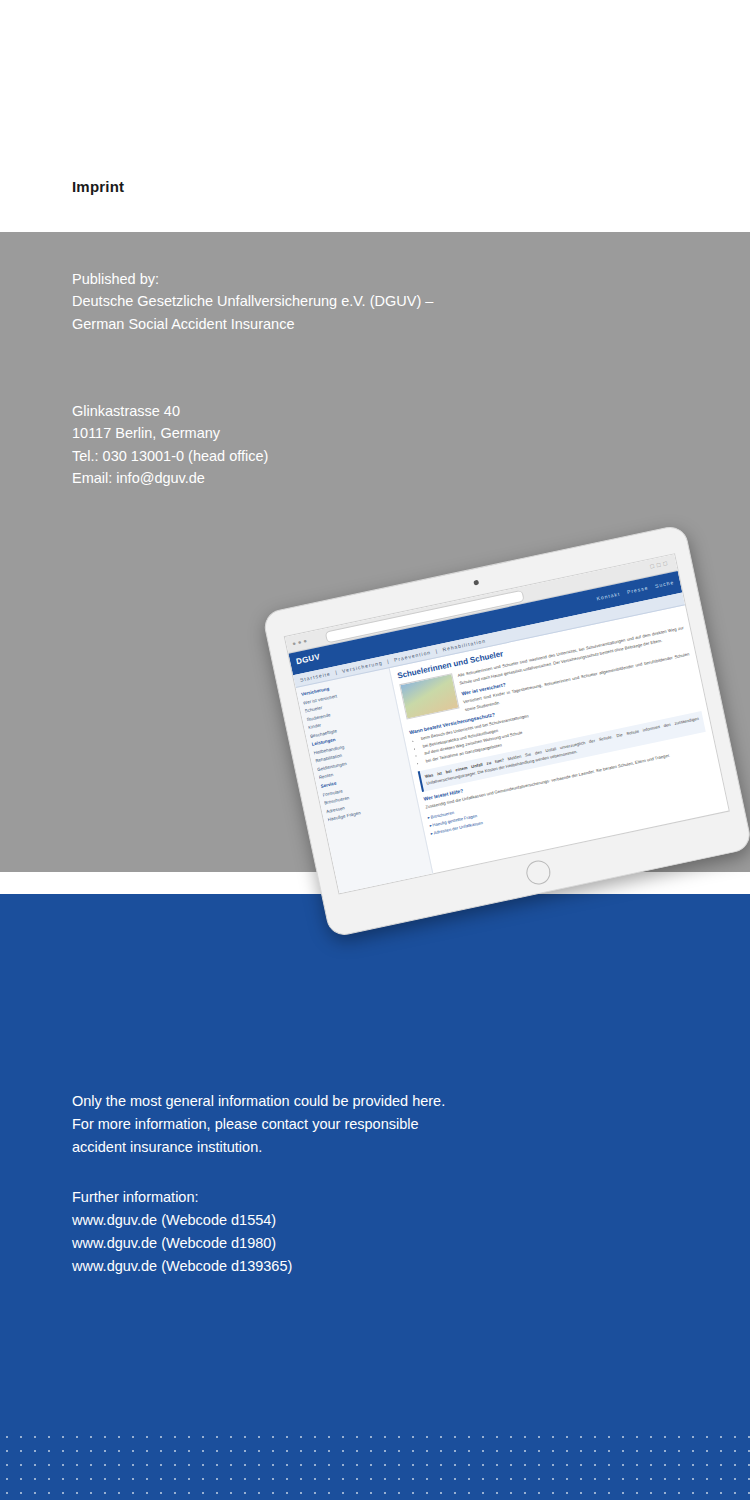Imprint
Published by:
Deutsche Gesetzliche Unfallversicherung e.V. (DGUV) –
German Social Accident Insurance
Glinkastrasse 40
10117 Berlin, Germany
Tel.: 030 13001-0 (head office)
Email: info@dguv.de
●●● □□□
DGUV Kontakt Presse Suche
Startseite | Versicherung | Praevention | Rehabilitation
Versicherung
Wer ist versichert
Schueler
Studierende
Kinder
Beschaeftigte
Leistungen
Heilbehandlung
Rehabilitation
Geldleistungen
Renten
Service
Formulare
Broschueren
Adressen
Haeufige Fragen
Schuelerinnen und Schueler
Alle Schuelerinnen und Schueler sind waehrend des Unterrichts, bei Schulveranstaltungen und auf dem direkten Weg zur Schule und nach Hause gesetzlich unfallversichert. Der Versicherungsschutz besteht ohne Beitraege der Eltern.
Wer ist versichert?
Versichert sind Kinder in Tagesbetreuung, Schuelerinnen und Schueler allgemeinbildender und berufsbildender Schulen sowie Studierende.
Wann besteht Versicherungsschutz?
beim Besuch des Unterrichts und bei Schulveranstaltungen
bei Betriebspraktika und Schulausfluegen
auf dem direkten Weg zwischen Wohnung und Schule
bei der Teilnahme an Ganztagsangeboten
Was ist bei einem Unfall zu tun? Melden Sie den Unfall unverzueglich der Schule. Die Schule informiert den zustaendigen Unfallversicherungstraeger. Die Kosten der Heilbehandlung werden uebernommen.
Wer leistet Hilfe?
Zustaendig sind die Unfallkassen und Gemeindeunfallversicherungs- verbaende der Laender. Sie beraten Schulen, Eltern und Traeger.
▸ Broschueren
▸ Haeufig gestellte Fragen
▸ Adressen der Unfallkassen
Only the most general information could be provided here.
For more information, please contact your responsible
accident insurance institution.
Further information:
www.dguv.de (Webcode d1554)
www.dguv.de (Webcode d1980)
www.dguv.de (Webcode d139365)